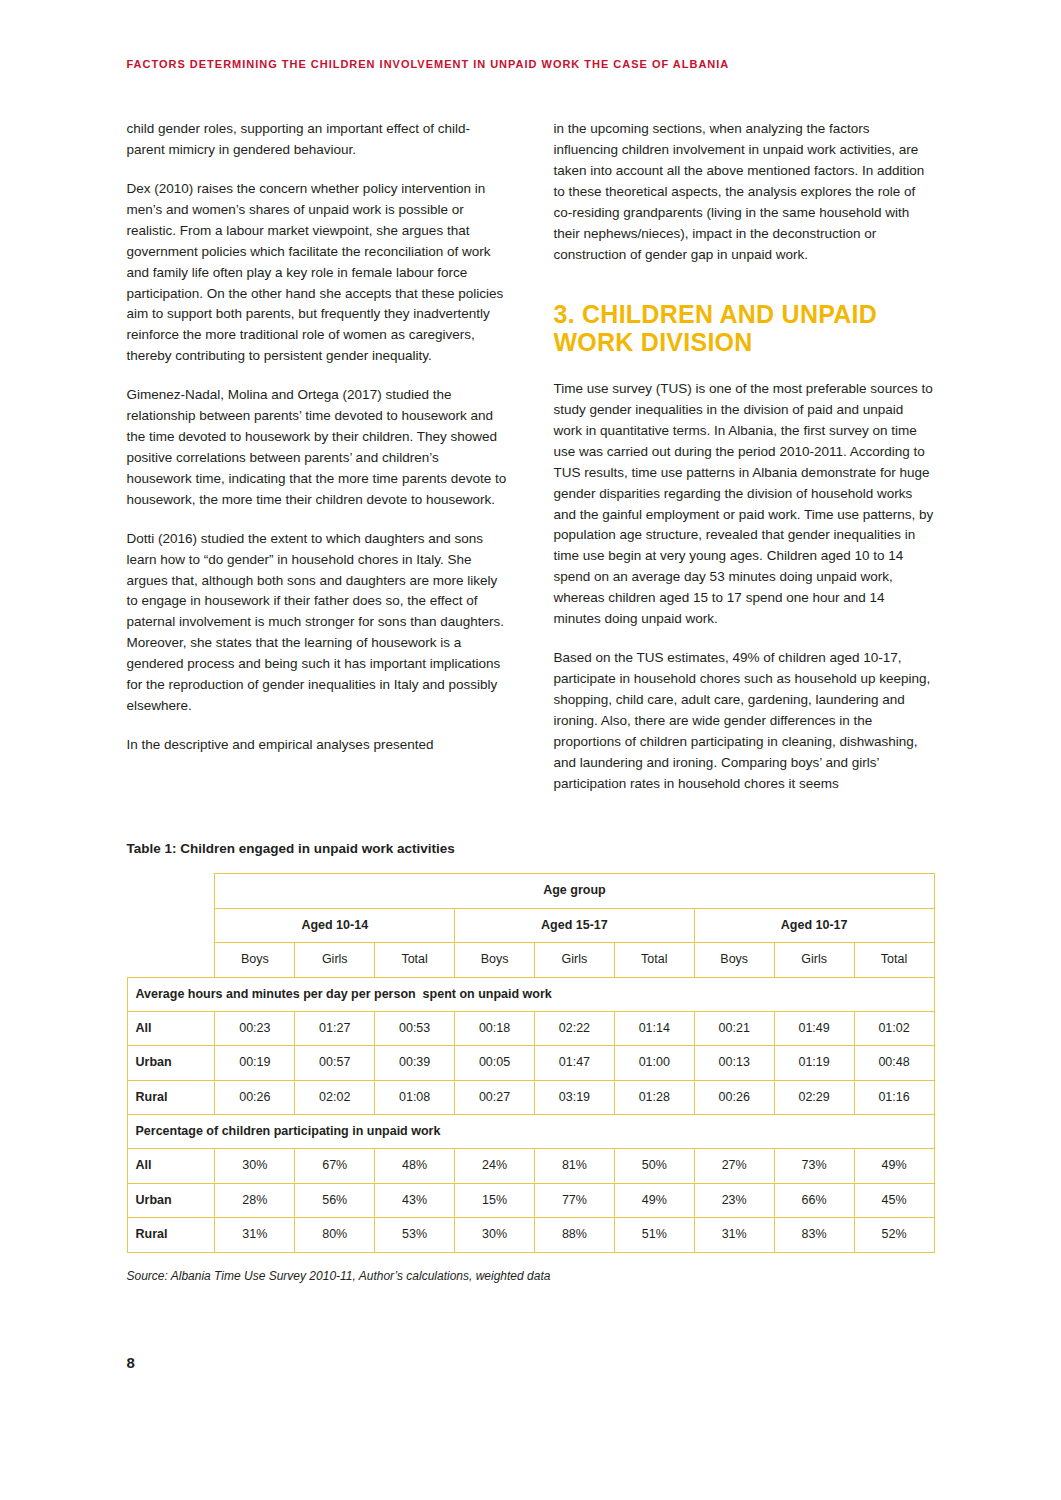Factors determining the children involvement in unpaid work the case of Albania
child gender roles, supporting an important effect of child-parent mimicry in gendered behaviour.
Dex (2010) raises the concern whether policy intervention in men’s and women’s shares of unpaid work is possible or realistic. From a labour market viewpoint, she argues that government policies which facilitate the reconciliation of work and family life often play a key role in female labour force participation. On the other hand she accepts that these policies aim to support both parents, but frequently they inadvertently reinforce the more traditional role of women as caregivers, thereby contributing to persistent gender inequality.
Gimenez-Nadal, Molina and Ortega (2017) studied the relationship between parents’ time devoted to housework and the time devoted to housework by their children. They showed positive correlations between parents’ and children’s housework time, indicating that the more time parents devote to housework, the more time their children devote to housework.
Dotti (2016) studied the extent to which daughters and sons learn how to “do gender” in household chores in Italy. She argues that, although both sons and daughters are more likely to engage in housework if their father does so, the effect of paternal involvement is much stronger for sons than daughters. Moreover, she states that the learning of housework is a gendered process and being such it has important implications for the reproduction of gender inequalities in Italy and possibly elsewhere.
In the descriptive and empirical analyses presented
in the upcoming sections, when analyzing the factors influencing children involvement in unpaid work activities, are taken into account all the above mentioned factors. In addition to these theoretical aspects, the analysis explores the role of co-residing grandparents (living in the same household with their nephews/nieces), impact in the deconstruction or construction of gender gap in unpaid work.
3. Children and unpaid work division
Time use survey (TUS) is one of the most preferable sources to study gender inequalities in the division of paid and unpaid work in quantitative terms. In Albania, the first survey on time use was carried out during the period 2010-2011. According to TUS results, time use patterns in Albania demonstrate for huge gender disparities regarding the division of household works and the gainful employment or paid work. Time use patterns, by population age structure, revealed that gender inequalities in time use begin at very young ages. Children aged 10 to 14 spend on an average day 53 minutes doing unpaid work, whereas children aged 15 to 17 spend one hour and 14 minutes doing unpaid work.
Based on the TUS estimates, 49% of children aged 10-17, participate in household chores such as household up keeping, shopping, child care, adult care, gardening, laundering and ironing. Also, there are wide gender differences in the proportions of children participating in cleaning, dishwashing, and laundering and ironing. Comparing boys’ and girls’ participation rates in household chores it seems
Table 1: Children engaged in unpaid work activities
| | Age group |
| --- | --- |
| Aged 10-14 | Aged 15-17 | Aged 10-17 |
| Boys | Girls | Total | Boys | Girls | Total | Boys | Girls | Total |
| Average hours and minutes per day per person spent on unpaid work |
| All | 00:23 | 01:27 | 00:53 | 00:18 | 02:22 | 01:14 | 00:21 | 01:49 | 01:02 |
| Urban | 00:19 | 00:57 | 00:39 | 00:05 | 01:47 | 01:00 | 00:13 | 01:19 | 00:48 |
| Rural | 00:26 | 02:02 | 01:08 | 00:27 | 03:19 | 01:28 | 00:26 | 02:29 | 01:16 |
| Percentage of children participating in unpaid work |
| All | 30% | 67% | 48% | 24% | 81% | 50% | 27% | 73% | 49% |
| Urban | 28% | 56% | 43% | 15% | 77% | 49% | 23% | 66% | 45% |
| Rural | 31% | 80% | 53% | 30% | 88% | 51% | 31% | 83% | 52% |
Source: Albania Time Use Survey 2010-11, Author’s calculations, weighted data
8